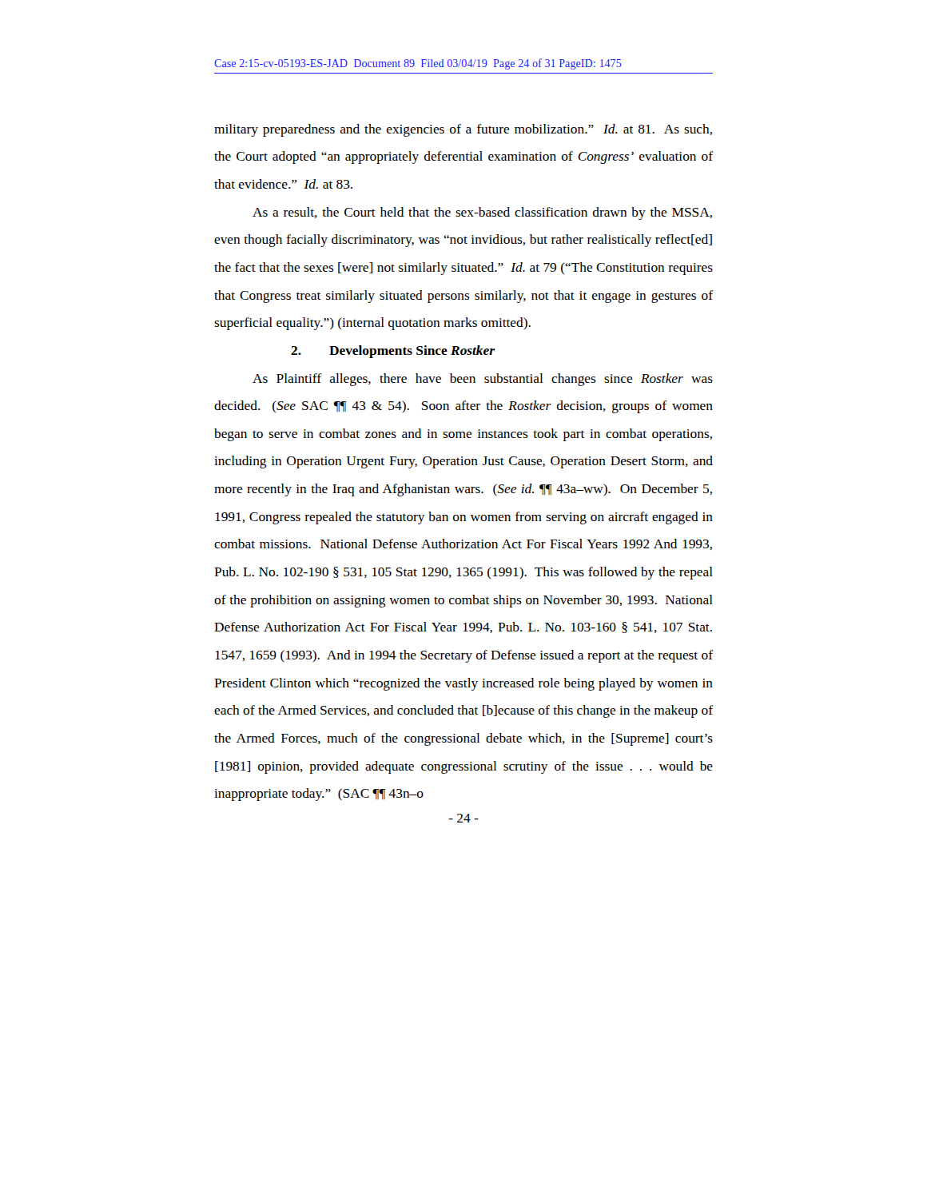Case 2:15-cv-05193-ES-JAD Document 89 Filed 03/04/19 Page 24 of 31 PageID: 1475
military preparedness and the exigencies of a future mobilization.” Id. at 81. As such, the Court adopted “an appropriately deferential examination of Congress’ evaluation of that evidence.” Id. at 83.
As a result, the Court held that the sex-based classification drawn by the MSSA, even though facially discriminatory, was “not invidious, but rather realistically reflect[ed] the fact that the sexes [were] not similarly situated.” Id. at 79 (“The Constitution requires that Congress treat similarly situated persons similarly, not that it engage in gestures of superficial equality.”) (internal quotation marks omitted).
2. Developments Since Rostker
As Plaintiff alleges, there have been substantial changes since Rostker was decided. (See SAC ¶¶ 43 & 54). Soon after the Rostker decision, groups of women began to serve in combat zones and in some instances took part in combat operations, including in Operation Urgent Fury, Operation Just Cause, Operation Desert Storm, and more recently in the Iraq and Afghanistan wars. (See id. ¶¶ 43a–ww). On December 5, 1991, Congress repealed the statutory ban on women from serving on aircraft engaged in combat missions. National Defense Authorization Act For Fiscal Years 1992 And 1993, Pub. L. No. 102-190 § 531, 105 Stat 1290, 1365 (1991). This was followed by the repeal of the prohibition on assigning women to combat ships on November 30, 1993. National Defense Authorization Act For Fiscal Year 1994, Pub. L. No. 103-160 § 541, 107 Stat. 1547, 1659 (1993). And in 1994 the Secretary of Defense issued a report at the request of President Clinton which “recognized the vastly increased role being played by women in each of the Armed Services, and concluded that [b]ecause of this change in the makeup of the Armed Forces, much of the congressional debate which, in the [Supreme] court’s [1981] opinion, provided adequate congressional scrutiny of the issue . . . would be inappropriate today.” (SAC ¶¶ 43n–o
- 24 -